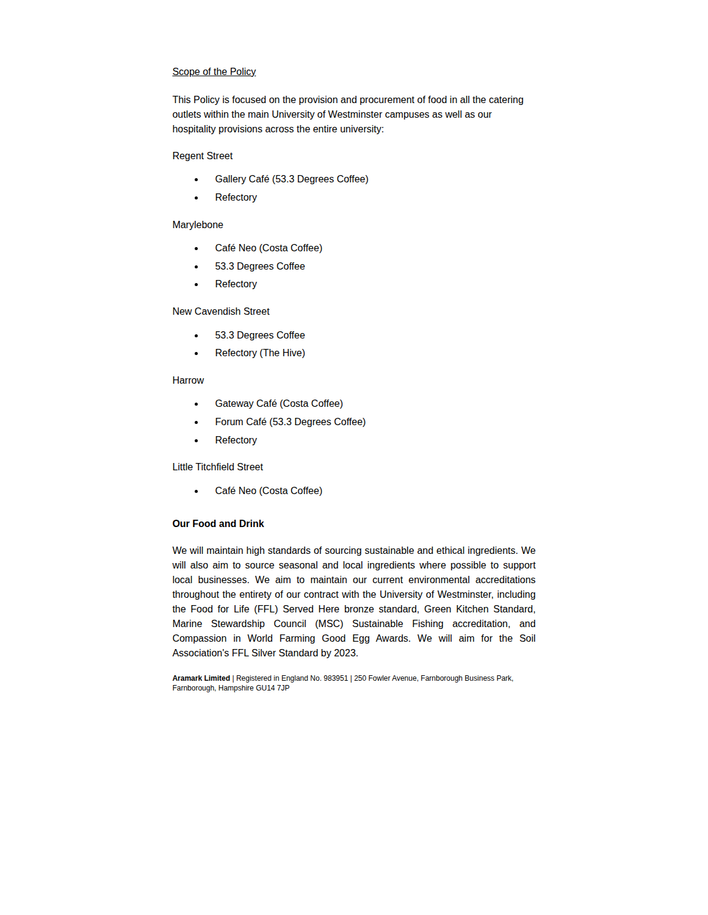Scope of the Policy
This Policy is focused on the provision and procurement of food in all the catering outlets within the main University of Westminster campuses as well as our hospitality provisions across the entire university:
Regent Street
Gallery Café (53.3 Degrees Coffee)
Refectory
Marylebone
Café Neo (Costa Coffee)
53.3 Degrees Coffee
Refectory
New Cavendish Street
53.3 Degrees Coffee
Refectory (The Hive)
Harrow
Gateway Café (Costa Coffee)
Forum Café (53.3 Degrees Coffee)
Refectory
Little Titchfield Street
Café Neo (Costa Coffee)
Our Food and Drink
We will maintain high standards of sourcing sustainable and ethical ingredients. We will also aim to source seasonal and local ingredients where possible to support local businesses. We aim to maintain our current environmental accreditations throughout the entirety of our contract with the University of Westminster, including the Food for Life (FFL) Served Here bronze standard, Green Kitchen Standard, Marine Stewardship Council (MSC) Sustainable Fishing accreditation, and Compassion in World Farming Good Egg Awards. We will aim for the Soil Association's FFL Silver Standard by 2023.
Aramark Limited | Registered in England No. 983951 | 250 Fowler Avenue, Farnborough Business Park, Farnborough, Hampshire GU14 7JP